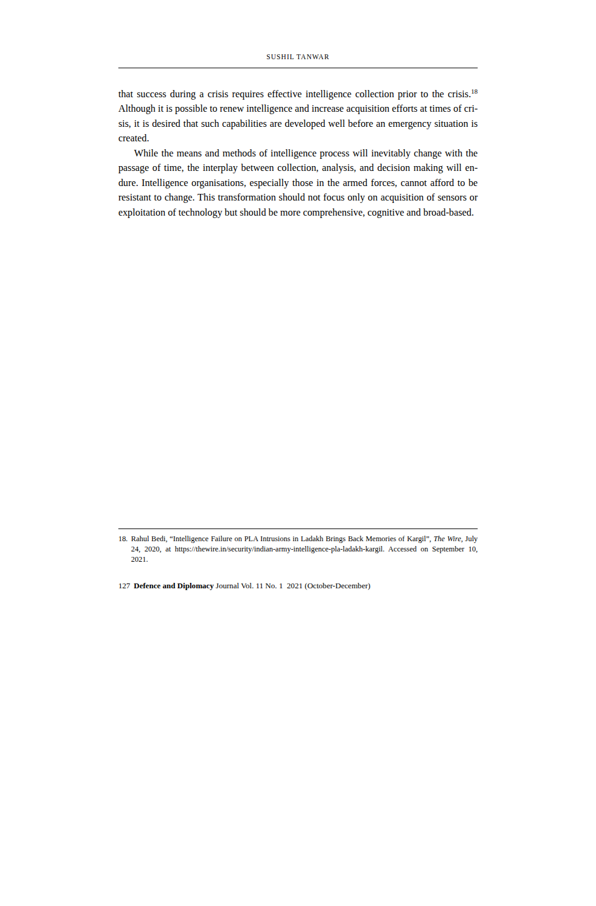Sushil Tanwar
that success during a crisis requires effective intelligence collection prior to the crisis.18 Although it is possible to renew intelligence and increase acquisition efforts at times of crisis, it is desired that such capabilities are developed well before an emergency situation is created.
While the means and methods of intelligence process will inevitably change with the passage of time, the interplay between collection, analysis, and decision making will endure. Intelligence organisations, especially those in the armed forces, cannot afford to be resistant to change. This transformation should not focus only on acquisition of sensors or exploitation of technology but should be more comprehensive, cognitive and broad-based.
18. Rahul Bedi, “Intelligence Failure on PLA Intrusions in Ladakh Brings Back Memories of Kargil”, The Wire, July 24, 2020, at https://thewire.in/security/indian-army-intelligence-pla-ladakh-kargil. Accessed on September 10, 2021.
127 Defence and Diplomacy Journal Vol. 11 No. 1 2021 (October-December)